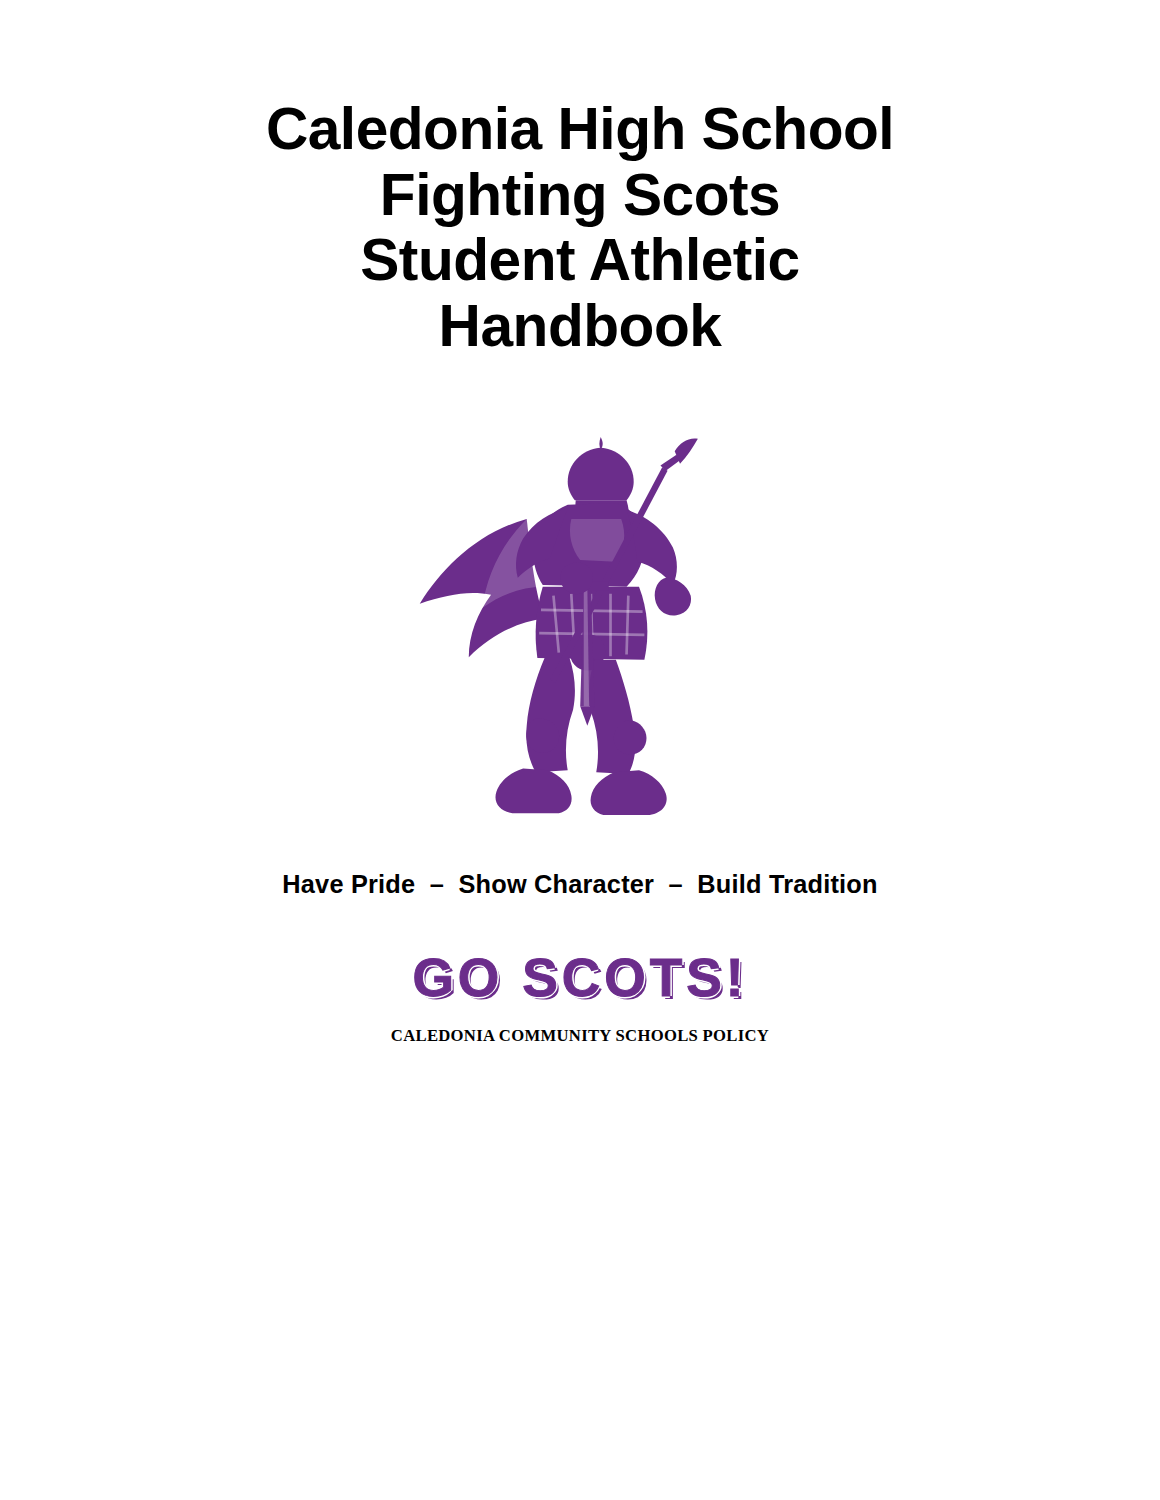Caledonia High School
Fighting Scots
Student Athletic
Handbook
Have Pride – Show Character – Build Tradition
GO SCOTS!
CALEDONIA COMMUNITY SCHOOLS POLICY